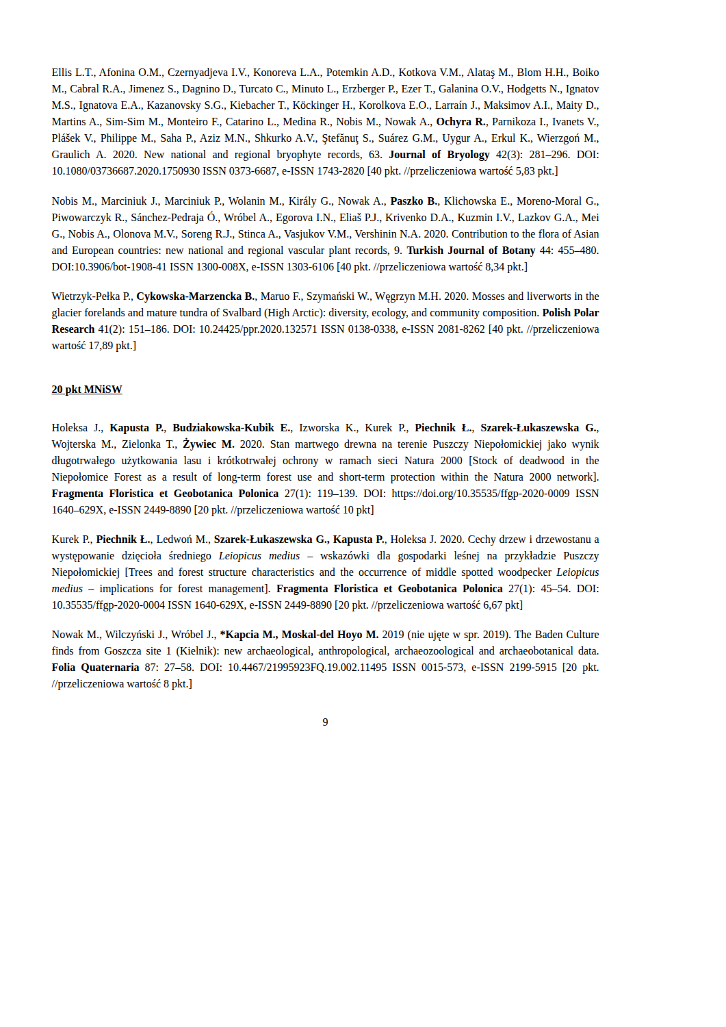Ellis L.T., Afonina O.M., Czernyadjeva I.V., Konoreva L.A., Potemkin A.D., Kotkova V.M., Alataş M., Blom H.H., Boiko M., Cabral R.A., Jimenez S., Dagnino D., Turcato C., Minuto L., Erzberger P., Ezer T., Galanina O.V., Hodgetts N., Ignatov M.S., Ignatova E.A., Kazanovsky S.G., Kiebacher T., Köckinger H., Korolkova E.O., Larraín J., Maksimov A.I., Maity D., Martins A., Sim-Sim M., Monteiro F., Catarino L., Medina R., Nobis M., Nowak A., Ochyra R., Parnikoza I., Ivanets V., Plášek V., Philippe M., Saha P., Aziz M.N., Shkurko A.V., Ştefănuţ S., Suárez G.M., Uygur A., Erkul K., Wierzgoń M., Graulich A. 2020. New national and regional bryophyte records, 63. Journal of Bryology 42(3): 281–296. DOI: 10.1080/03736687.2020.1750930 ISSN 0373-6687, e-ISSN 1743-2820 [40 pkt. //przeliczeniowa wartość 5,83 pkt.]
Nobis M., Marciniuk J., Marciniuk P., Wolanin M., Király G., Nowak A., Paszko B., Klichowska E., Moreno-Moral G., Piwowarczyk R., Sánchez-Pedraja Ó., Wróbel A., Egorova I.N., Eliaš P.J., Krivenko D.A., Kuzmin I.V., Lazkov G.A., Mei G., Nobis A., Olonova M.V., Soreng R.J., Stinca A., Vasjukov V.M., Vershinin N.A. 2020. Contribution to the flora of Asian and European countries: new national and regional vascular plant records, 9. Turkish Journal of Botany 44: 455–480. DOI:10.3906/bot-1908-41 ISSN 1300-008X, e-ISSN 1303-6106 [40 pkt. //przeliczeniowa wartość 8,34 pkt.]
Wietrzyk-Pełka P., Cykowska-Marzencka B., Maruo F., Szymański W., Węgrzyn M.H. 2020. Mosses and liverworts in the glacier forelands and mature tundra of Svalbard (High Arctic): diversity, ecology, and community composition. Polish Polar Research 41(2): 151–186. DOI: 10.24425/ppr.2020.132571 ISSN 0138-0338, e-ISSN 2081-8262 [40 pkt. //przeliczeniowa wartość 17,89 pkt.]
20 pkt MNiSW
Holeksa J., Kapusta P., Budziakowska-Kubik E., Izworska K., Kurek P., Piechnik Ł., Szarek-Łukaszewska G., Wojterska M., Zielonka T., Żywiec M. 2020. Stan martwego drewna na terenie Puszczy Niepołomickiej jako wynik długotrwałego użytkowania lasu i krótkotrwałej ochrony w ramach sieci Natura 2000 [Stock of deadwood in the Niepołomice Forest as a result of long-term forest use and short-term protection within the Natura 2000 network]. Fragmenta Floristica et Geobotanica Polonica 27(1): 119–139. DOI: https://doi.org/10.35535/ffgp-2020-0009 ISSN 1640–629X, e-ISSN 2449-8890 [20 pkt. //przeliczeniowa wartość 10 pkt]
Kurek P., Piechnik Ł., Ledwoń M., Szarek-Łukaszewska G., Kapusta P., Holeksa J. 2020. Cechy drzew i drzewostanu a występowanie dzięcioła średniego Leiopicus medius – wskazówki dla gospodarki leśnej na przykładzie Puszczy Niepołomickiej [Trees and forest structure characteristics and the occurrence of middle spotted woodpecker Leiopicus medius – implications for forest management]. Fragmenta Floristica et Geobotanica Polonica 27(1): 45–54. DOI: 10.35535/ffgp-2020-0004 ISSN 1640-629X, e-ISSN 2449-8890 [20 pkt. //przeliczeniowa wartość 6,67 pkt]
Nowak M., Wilczyński J., Wróbel J., *Kapcia M., Moskal-del Hoyo M. 2019 (nie ujęte w spr. 2019). The Baden Culture finds from Goszcza site 1 (Kielnik): new archaeological, anthropological, archaeozoological and archaeobotanical data. Folia Quaternaria 87: 27–58. DOI: 10.4467/21995923FQ.19.002.11495 ISSN 0015-573, e-ISSN 2199-5915 [20 pkt. //przeliczeniowa wartość 8 pkt.]
9